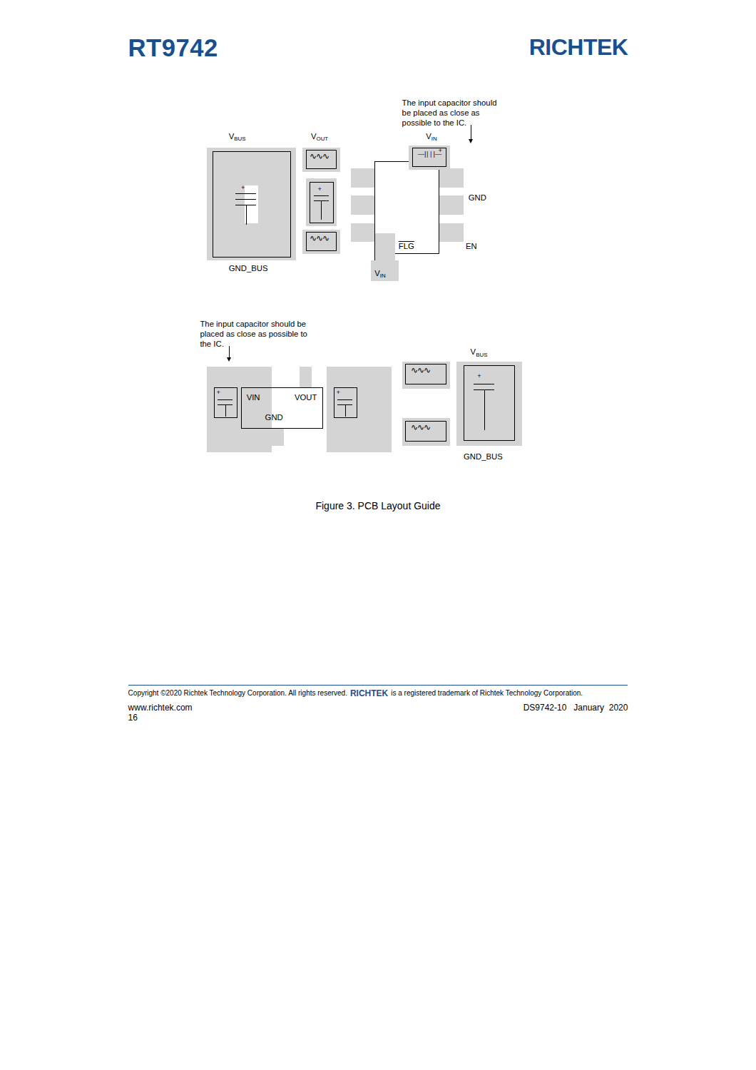RT9742
RICHTEK
The input capacitor should
be placed as close as
possible to the IC.
VBUS
VOUT
VIN
+
GND_BUS
∿∿∿
∿∿∿
+
—|∣∣|—
+
GND
FLG
EN
VIN
The input capacitor should be
placed as close as possible to
the IC.
VBUS
+
VIN
VOUT
GND
+
∿∿∿
∿∿∿
+
GND_BUS
Figure 3. PCB Layout Guide
Copyright ©2020 Richtek Technology Corporation. All rights reserved. RICHTEK is a registered trademark of Richtek Technology Corporation.
www.richtek.com DS9742-10 January 2020
16